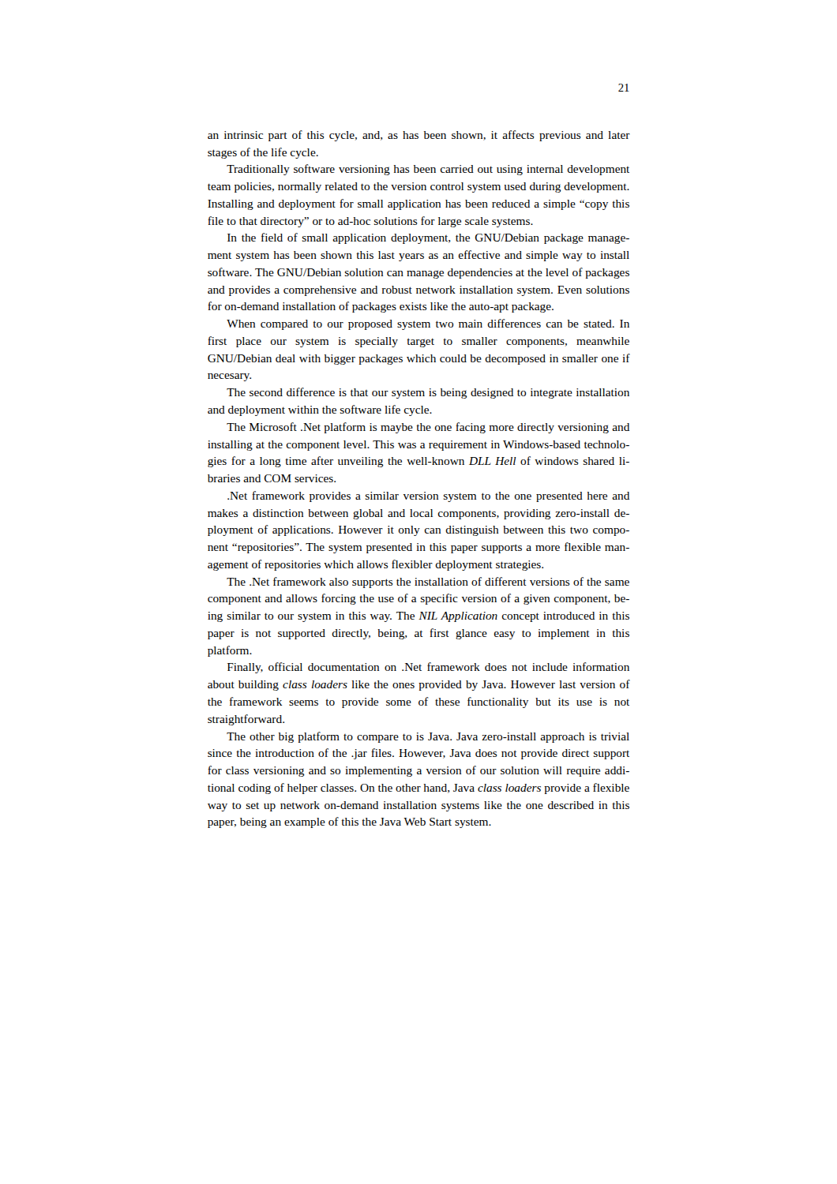21
an intrinsic part of this cycle, and, as has been shown, it affects previous and later stages of the life cycle.
Traditionally software versioning has been carried out using internal development team policies, normally related to the version control system used during development. Installing and deployment for small application has been reduced a simple “copy this file to that directory” or to ad-hoc solutions for large scale systems.
In the field of small application deployment, the GNU/Debian package management system has been shown this last years as an effective and simple way to install software. The GNU/Debian solution can manage dependencies at the level of packages and provides a comprehensive and robust network installation system. Even solutions for on-demand installation of packages exists like the auto-apt package.
When compared to our proposed system two main differences can be stated. In first place our system is specially target to smaller components, meanwhile GNU/Debian deal with bigger packages which could be decomposed in smaller one if necesary.
The second difference is that our system is being designed to integrate installation and deployment within the software life cycle.
The Microsoft .Net platform is maybe the one facing more directly versioning and installing at the component level. This was a requirement in Windows-based technologies for a long time after unveiling the well-known DLL Hell of windows shared libraries and COM services.
.Net framework provides a similar version system to the one presented here and makes a distinction between global and local components, providing zero-install deployment of applications. However it only can distinguish between this two component “repositories”. The system presented in this paper supports a more flexible management of repositories which allows flexibler deployment strategies.
The .Net framework also supports the installation of different versions of the same component and allows forcing the use of a specific version of a given component, being similar to our system in this way. The NIL Application concept introduced in this paper is not supported directly, being, at first glance easy to implement in this platform.
Finally, official documentation on .Net framework does not include information about building class loaders like the ones provided by Java. However last version of the framework seems to provide some of these functionality but its use is not straightforward.
The other big platform to compare to is Java. Java zero-install approach is trivial since the introduction of the .jar files. However, Java does not provide direct support for class versioning and so implementing a version of our solution will require additional coding of helper classes. On the other hand, Java class loaders provide a flexible way to set up network on-demand installation systems like the one described in this paper, being an example of this the Java Web Start system.